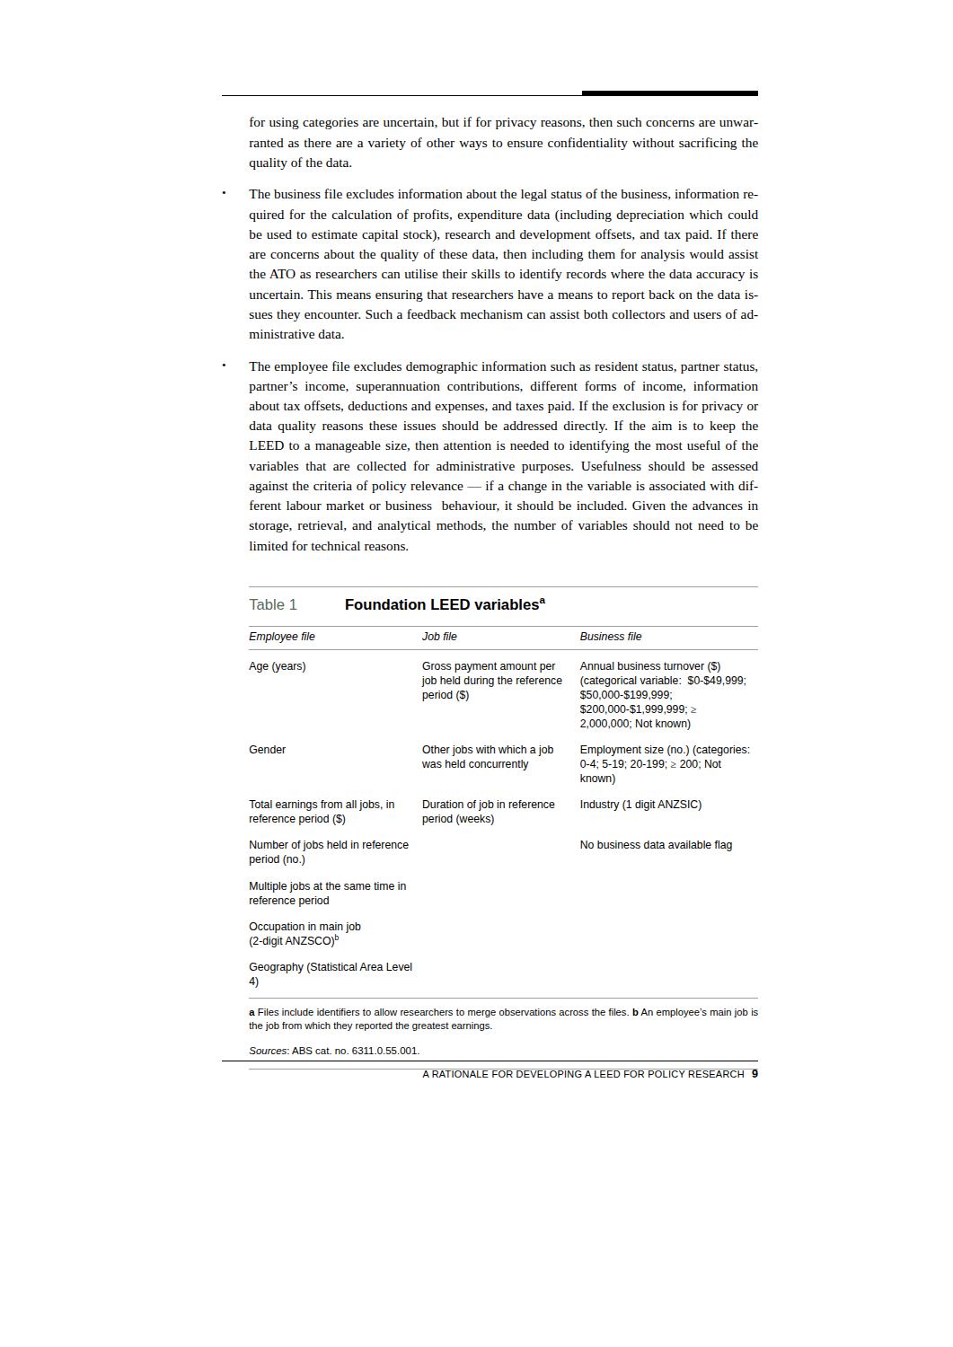for using categories are uncertain, but if for privacy reasons, then such concerns are unwarranted as there are a variety of other ways to ensure confidentiality without sacrificing the quality of the data.
The business file excludes information about the legal status of the business, information required for the calculation of profits, expenditure data (including depreciation which could be used to estimate capital stock), research and development offsets, and tax paid. If there are concerns about the quality of these data, then including them for analysis would assist the ATO as researchers can utilise their skills to identify records where the data accuracy is uncertain. This means ensuring that researchers have a means to report back on the data issues they encounter. Such a feedback mechanism can assist both collectors and users of administrative data.
The employee file excludes demographic information such as resident status, partner status, partner’s income, superannuation contributions, different forms of income, information about tax offsets, deductions and expenses, and taxes paid. If the exclusion is for privacy or data quality reasons these issues should be addressed directly. If the aim is to keep the LEED to a manageable size, then attention is needed to identifying the most useful of the variables that are collected for administrative purposes. Usefulness should be assessed against the criteria of policy relevance — if a change in the variable is associated with different labour market or business behaviour, it should be included. Given the advances in storage, retrieval, and analytical methods, the number of variables should not need to be limited for technical reasons.
Table 1 Foundation LEED variablesa
| Employee file | Job file | Business file |
| --- | --- | --- |
| Age (years) | Gross payment amount per job held during the reference period ($) | Annual business turnover ($) (categorical variable: $0-$49,999; $50,000-$199,999; $200,000-$1,999,999; ≥ 2,000,000; Not known) |
| Gender | Other jobs with which a job was held concurrently | Employment size (no.) (categories: 0-4; 5-19; 20-199; ≥ 200; Not known) |
| Total earnings from all jobs, in reference period ($) | Duration of job in reference period (weeks) | Industry (1 digit ANZSIC) |
| Number of jobs held in reference period (no.) | | No business data available flag |
| Multiple jobs at the same time in reference period | | |
| Occupation in main job (2-digit ANZSCO) b | | |
| Geography (Statistical Area Level 4) | | |
a Files include identifiers to allow researchers to merge observations across the files. b An employee’s main job is the job from which they reported the greatest earnings.
Sources: ABS cat. no. 6311.0.55.001.
A RATIONALE FOR DEVELOPING A LEED FOR POLICY RESEARCH9